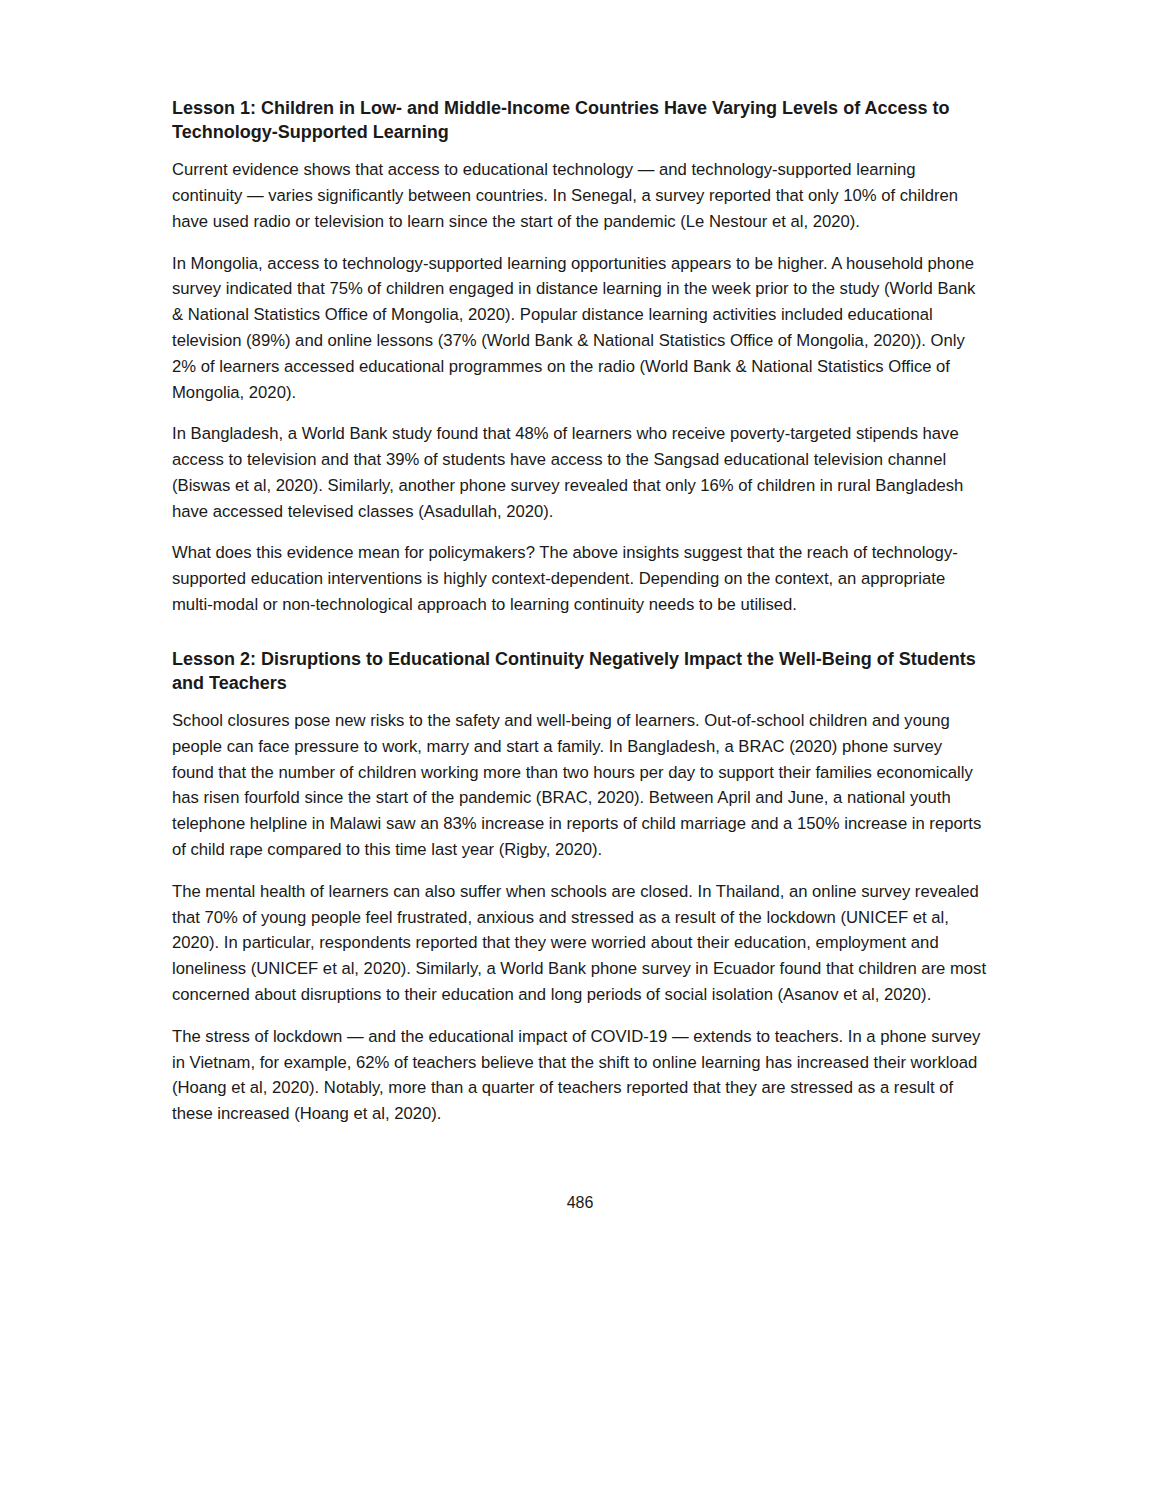Lesson 1: Children in Low- and Middle-Income Countries Have Varying Levels of Access to Technology-Supported Learning
Current evidence shows that access to educational technology — and technology-supported learning continuity — varies significantly between countries. In Senegal, a survey reported that only 10% of children have used radio or television to learn since the start of the pandemic (Le Nestour et al, 2020).
In Mongolia, access to technology-supported learning opportunities appears to be higher. A household phone survey indicated that 75% of children engaged in distance learning in the week prior to the study (World Bank & National Statistics Office of Mongolia, 2020). Popular distance learning activities included educational television (89%) and online lessons (37% (World Bank & National Statistics Office of Mongolia, 2020)). Only 2% of learners accessed educational programmes on the radio (World Bank & National Statistics Office of Mongolia, 2020).
In Bangladesh, a World Bank study found that 48% of learners who receive poverty-targeted stipends have access to television and that 39% of students have access to the Sangsad educational television channel (Biswas et al, 2020). Similarly, another phone survey revealed that only 16% of children in rural Bangladesh have accessed televised classes (Asadullah, 2020).
What does this evidence mean for policymakers? The above insights suggest that the reach of technology-supported education interventions is highly context-dependent. Depending on the context, an appropriate multi-modal or non-technological approach to learning continuity needs to be utilised.
Lesson 2: Disruptions to Educational Continuity Negatively Impact the Well-Being of Students and Teachers
School closures pose new risks to the safety and well-being of learners. Out-of-school children and young people can face pressure to work, marry and start a family. In Bangladesh, a BRAC (2020) phone survey found that the number of children working more than two hours per day to support their families economically has risen fourfold since the start of the pandemic (BRAC, 2020). Between April and June, a national youth telephone helpline in Malawi saw an 83% increase in reports of child marriage and a 150% increase in reports of child rape compared to this time last year (Rigby, 2020).
The mental health of learners can also suffer when schools are closed. In Thailand, an online survey revealed that 70% of young people feel frustrated, anxious and stressed as a result of the lockdown (UNICEF et al, 2020). In particular, respondents reported that they were worried about their education, employment and loneliness (UNICEF et al, 2020). Similarly, a World Bank phone survey in Ecuador found that children are most concerned about disruptions to their education and long periods of social isolation (Asanov et al, 2020).
The stress of lockdown — and the educational impact of COVID-19 — extends to teachers. In a phone survey in Vietnam, for example, 62% of teachers believe that the shift to online learning has increased their workload (Hoang et al, 2020). Notably, more than a quarter of teachers reported that they are stressed as a result of these increased (Hoang et al, 2020).
486